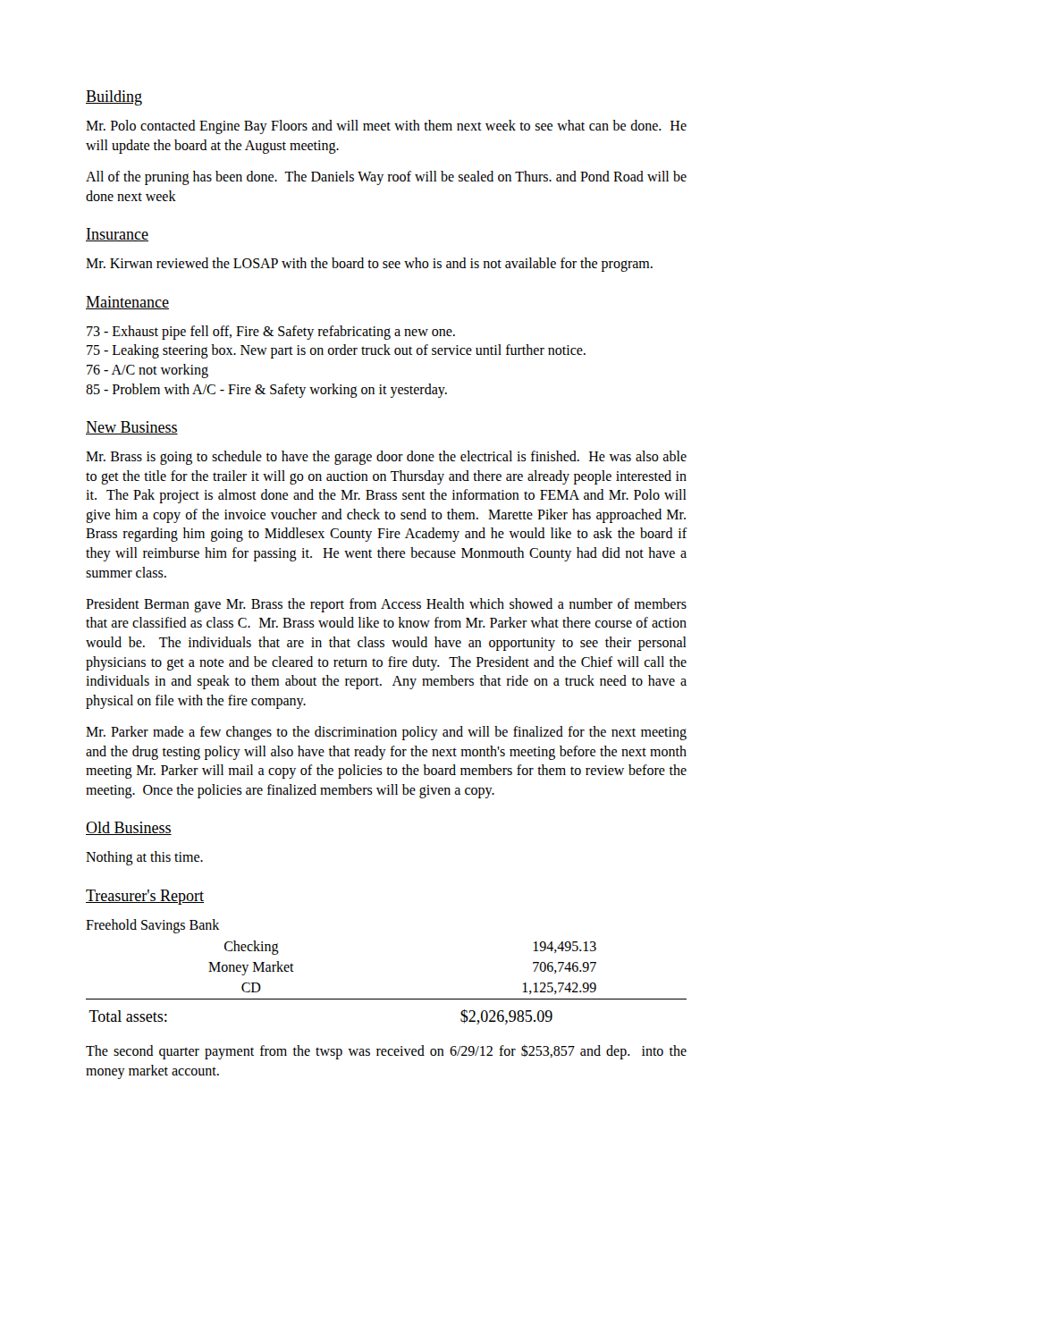Building
Mr. Polo contacted Engine Bay Floors and will meet with them next week to see what can be done. He will update the board at the August meeting.
All of the pruning has been done. The Daniels Way roof will be sealed on Thurs. and Pond Road will be done next week
Insurance
Mr. Kirwan reviewed the LOSAP with the board to see who is and is not available for the program.
Maintenance
73 - Exhaust pipe fell off, Fire & Safety refabricating a new one.
75 - Leaking steering box. New part is on order truck out of service until further notice.
76 - A/C not working
85 - Problem with A/C - Fire & Safety working on it yesterday.
New Business
Mr. Brass is going to schedule to have the garage door done the electrical is finished. He was also able to get the title for the trailer it will go on auction on Thursday and there are already people interested in it. The Pak project is almost done and the Mr. Brass sent the information to FEMA and Mr. Polo will give him a copy of the invoice voucher and check to send to them. Marette Piker has approached Mr. Brass regarding him going to Middlesex County Fire Academy and he would like to ask the board if they will reimburse him for passing it. He went there because Monmouth County had did not have a summer class.
President Berman gave Mr. Brass the report from Access Health which showed a number of members that are classified as class C. Mr. Brass would like to know from Mr. Parker what there course of action would be. The individuals that are in that class would have an opportunity to see their personal physicians to get a note and be cleared to return to fire duty. The President and the Chief will call the individuals in and speak to them about the report. Any members that ride on a truck need to have a physical on file with the fire company.
Mr. Parker made a few changes to the discrimination policy and will be finalized for the next meeting and the drug testing policy will also have that ready for the next month's meeting before the next month meeting Mr. Parker will mail a copy of the policies to the board members for them to review before the meeting. Once the policies are finalized members will be given a copy.
Old Business
Nothing at this time.
Treasurer's Report
Freehold Savings Bank
| Checking | 194,495.13 | |
| Money Market | 706,746.97 | |
| CD | 1,125,742.99 | |
| Total assets: | $2,026,985.09 | |
The second quarter payment from the twsp was received on 6/29/12 for $253,857 and dep. into the money market account.